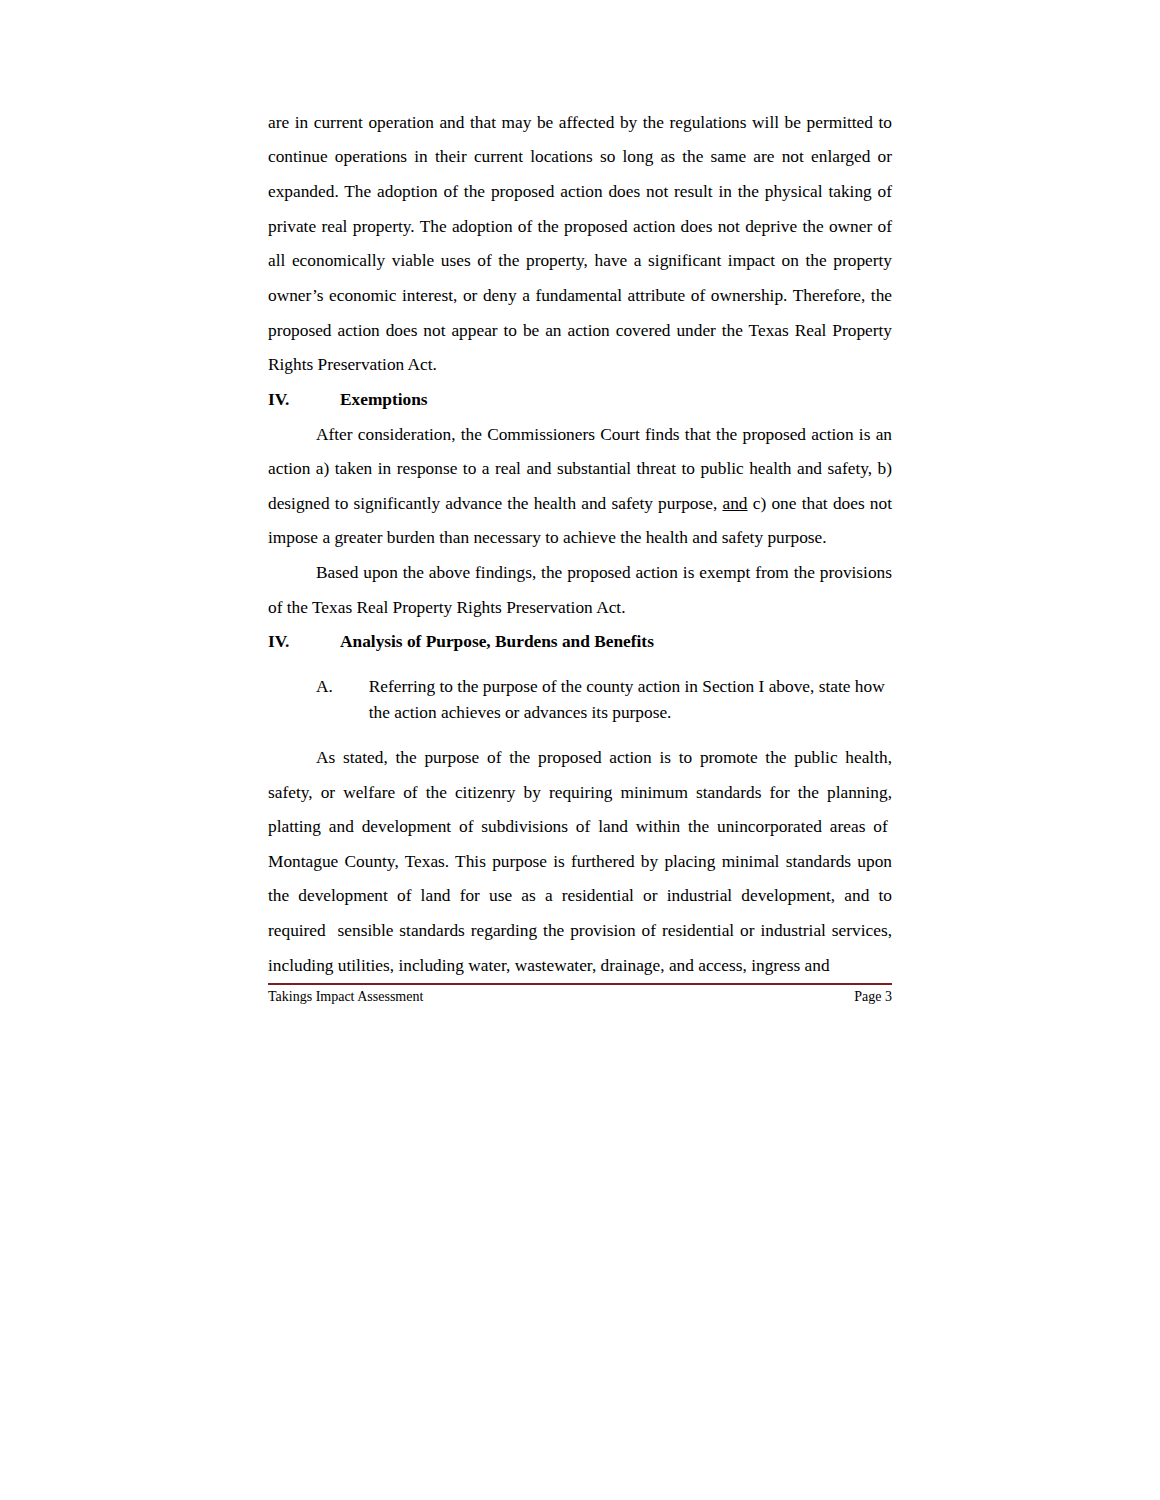are in current operation and that may be affected by the regulations will be permitted to continue operations in their current locations so long as the same are not enlarged or expanded. The adoption of the proposed action does not result in the physical taking of private real property. The adoption of the proposed action does not deprive the owner of all economically viable uses of the property, have a significant impact on the property owner’s economic interest, or deny a fundamental attribute of ownership. Therefore, the proposed action does not appear to be an action covered under the Texas Real Property Rights Preservation Act.
IV. Exemptions
After consideration, the Commissioners Court finds that the proposed action is an action a) taken in response to a real and substantial threat to public health and safety, b) designed to significantly advance the health and safety purpose, and c) one that does not impose a greater burden than necessary to achieve the health and safety purpose.
Based upon the above findings, the proposed action is exempt from the provisions of the Texas Real Property Rights Preservation Act.
IV. Analysis of Purpose, Burdens and Benefits
A. Referring to the purpose of the county action in Section I above, state how the action achieves or advances its purpose.
As stated, the purpose of the proposed action is to promote the public health, safety, or welfare of the citizenry by requiring minimum standards for the planning, platting and development of subdivisions of land within the unincorporated areas of Montague County, Texas. This purpose is furthered by placing minimal standards upon the development of land for use as a residential or industrial development, and to required sensible standards regarding the provision of residential or industrial services, including utilities, including water, wastewater, drainage, and access, ingress and
Takings Impact Assessment Page 3